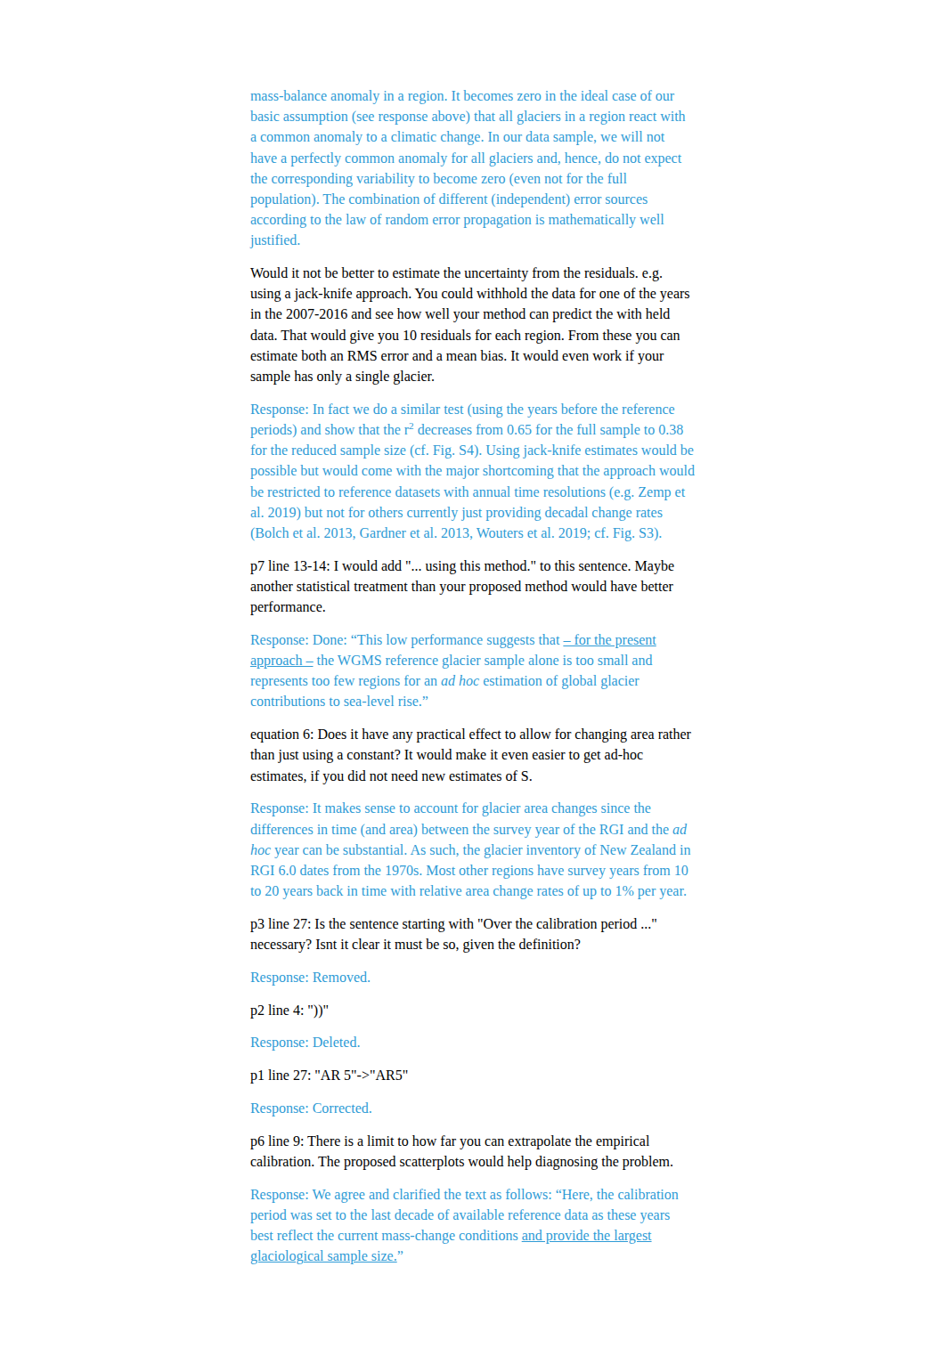mass-balance anomaly in a region. It becomes zero in the ideal case of our basic assumption (see response above) that all glaciers in a region react with a common anomaly to a climatic change. In our data sample, we will not have a perfectly common anomaly for all glaciers and, hence, do not expect the corresponding variability to become zero (even not for the full population). The combination of different (independent) error sources according to the law of random error propagation is mathematically well justified.
Would it not be better to estimate the uncertainty from the residuals. e.g. using a jack-knife approach. You could withhold the data for one of the years in the 2007-2016 and see how well your method can predict the with held data. That would give you 10 residuals for each region. From these you can estimate both an RMS error and a mean bias. It would even work if your sample has only a single glacier.
Response: In fact we do a similar test (using the years before the reference periods) and show that the r2 decreases from 0.65 for the full sample to 0.38 for the reduced sample size (cf. Fig. S4). Using jack-knife estimates would be possible but would come with the major shortcoming that the approach would be restricted to reference datasets with annual time resolutions (e.g. Zemp et al. 2019) but not for others currently just providing decadal change rates (Bolch et al. 2013, Gardner et al. 2013, Wouters et al. 2019; cf. Fig. S3).
p7 line 13-14: I would add "... using this method." to this sentence. Maybe another statistical treatment than your proposed method would have better performance.
Response: Done: “This low performance suggests that – for the present approach – the WGMS reference glacier sample alone is too small and represents too few regions for an ad hoc estimation of global glacier contributions to sea-level rise.”
equation 6: Does it have any practical effect to allow for changing area rather than just using a constant? It would make it even easier to get ad-hoc estimates, if you did not need new estimates of S.
Response: It makes sense to account for glacier area changes since the differences in time (and area) between the survey year of the RGI and the ad hoc year can be substantial. As such, the glacier inventory of New Zealand in RGI 6.0 dates from the 1970s. Most other regions have survey years from 10 to 20 years back in time with relative area change rates of up to 1% per year.
p3 line 27: Is the sentence starting with "Over the calibration period ..." necessary? Isnt it clear it must be so, given the definition?
Response: Removed.
p2 line 4: "))"
Response: Deleted.
p1 line 27: "AR 5"->"AR5"
Response: Corrected.
p6 line 9: There is a limit to how far you can extrapolate the empirical calibration. The proposed scatterplots would help diagnosing the problem.
Response: We agree and clarified the text as follows: “Here, the calibration period was set to the last decade of available reference data as these years best reflect the current mass-change conditions and provide the largest glaciological sample size.”